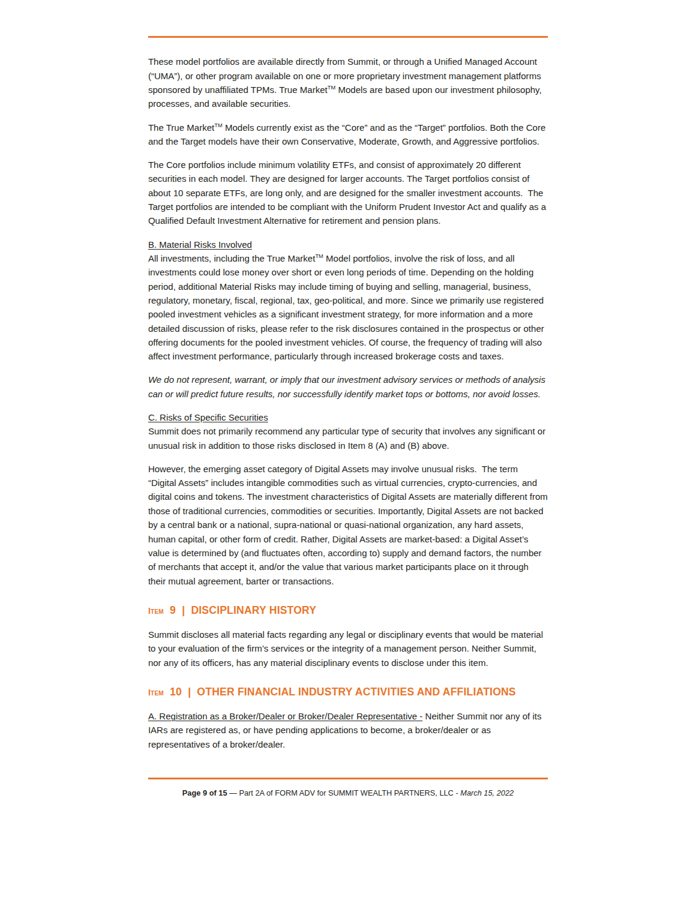These model portfolios are available directly from Summit, or through a Unified Managed Account (“UMA”), or other program available on one or more proprietary investment management platforms sponsored by unaffiliated TPMs. True MarketTM Models are based upon our investment philosophy, processes, and available securities.
The True MarketTM Models currently exist as the “Core” and as the “Target” portfolios. Both the Core and the Target models have their own Conservative, Moderate, Growth, and Aggressive portfolios.
The Core portfolios include minimum volatility ETFs, and consist of approximately 20 different securities in each model. They are designed for larger accounts. The Target portfolios consist of about 10 separate ETFs, are long only, and are designed for the smaller investment accounts. The Target portfolios are intended to be compliant with the Uniform Prudent Investor Act and qualify as a Qualified Default Investment Alternative for retirement and pension plans.
B. Material Risks Involved
All investments, including the True MarketTM Model portfolios, involve the risk of loss, and all investments could lose money over short or even long periods of time. Depending on the holding period, additional Material Risks may include timing of buying and selling, managerial, business, regulatory, monetary, fiscal, regional, tax, geo-political, and more. Since we primarily use registered pooled investment vehicles as a significant investment strategy, for more information and a more detailed discussion of risks, please refer to the risk disclosures contained in the prospectus or other offering documents for the pooled investment vehicles. Of course, the frequency of trading will also affect investment performance, particularly through increased brokerage costs and taxes.
We do not represent, warrant, or imply that our investment advisory services or methods of analysis can or will predict future results, nor successfully identify market tops or bottoms, nor avoid losses.
C. Risks of Specific Securities
Summit does not primarily recommend any particular type of security that involves any significant or unusual risk in addition to those risks disclosed in Item 8 (A) and (B) above.
However, the emerging asset category of Digital Assets may involve unusual risks. The term “Digital Assets” includes intangible commodities such as virtual currencies, crypto-currencies, and digital coins and tokens. The investment characteristics of Digital Assets are materially different from those of traditional currencies, commodities or securities. Importantly, Digital Assets are not backed by a central bank or a national, supra-national or quasi-national organization, any hard assets, human capital, or other form of credit. Rather, Digital Assets are market-based: a Digital Asset’s value is determined by (and fluctuates often, according to) supply and demand factors, the number of merchants that accept it, and/or the value that various market participants place on it through their mutual agreement, barter or transactions.
Item 9 | DISCIPLINARY HISTORY
Summit discloses all material facts regarding any legal or disciplinary events that would be material to your evaluation of the firm’s services or the integrity of a management person. Neither Summit, nor any of its officers, has any material disciplinary events to disclose under this item.
Item 10 | OTHER FINANCIAL INDUSTRY ACTIVITIES AND AFFILIATIONS
A. Registration as a Broker/Dealer or Broker/Dealer Representative - Neither Summit nor any of its IARs are registered as, or have pending applications to become, a broker/dealer or as representatives of a broker/dealer.
Page 9 of 15 — Part 2A of FORM ADV for SUMMIT WEALTH PARTNERS, LLC - March 15, 2022